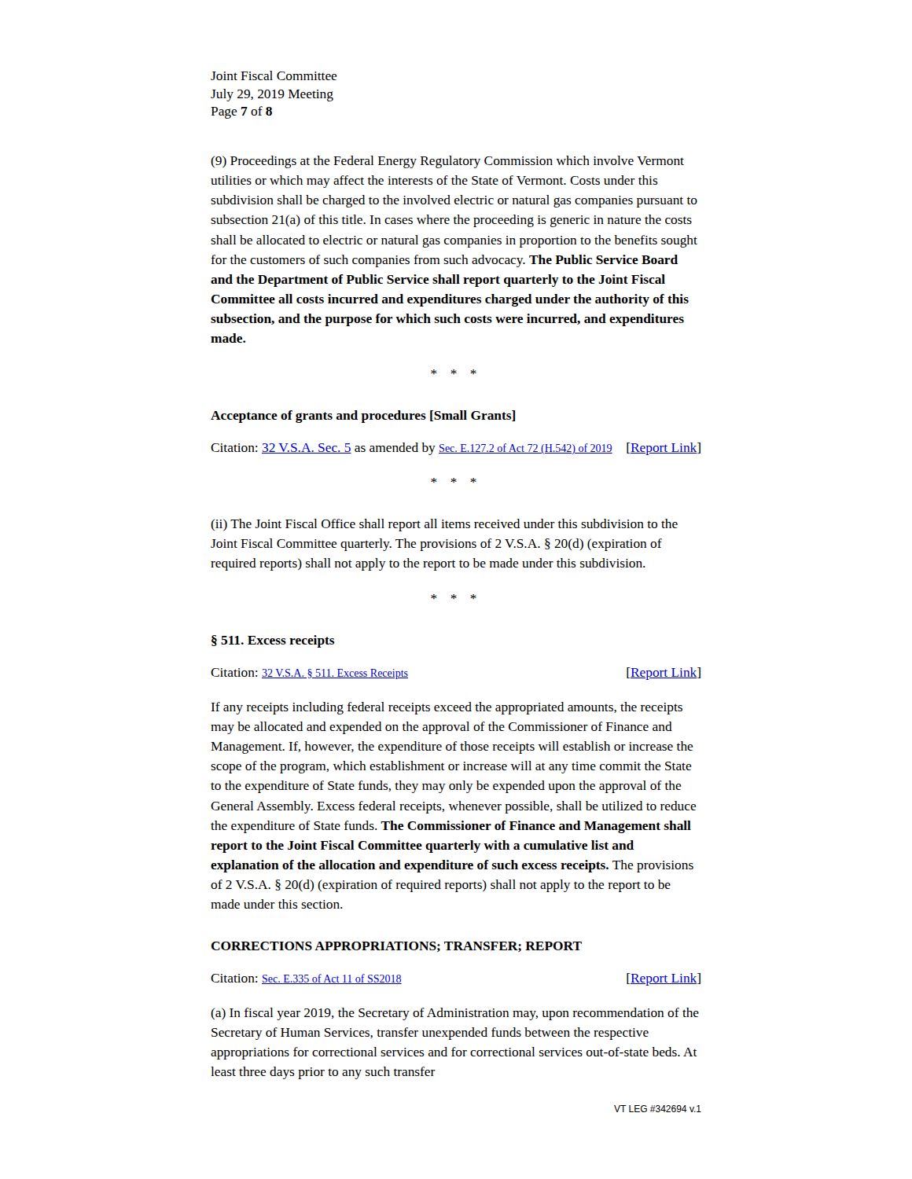Joint Fiscal Committee
July 29, 2019 Meeting
Page 7 of 8
(9) Proceedings at the Federal Energy Regulatory Commission which involve Vermont utilities or which may affect the interests of the State of Vermont. Costs under this subdivision shall be charged to the involved electric or natural gas companies pursuant to subsection 21(a) of this title. In cases where the proceeding is generic in nature the costs shall be allocated to electric or natural gas companies in proportion to the benefits sought for the customers of such companies from such advocacy. The Public Service Board and the Department of Public Service shall report quarterly to the Joint Fiscal Committee all costs incurred and expenditures charged under the authority of this subsection, and the purpose for which such costs were incurred, and expenditures made.
* * *
Acceptance of grants and procedures [Small Grants]
[Report Link] Citation: 32 V.S.A. Sec. 5 as amended by Sec. E.127.2 of Act 72 (H.542) of 2019
* * *
(ii) The Joint Fiscal Office shall report all items received under this subdivision to the Joint Fiscal Committee quarterly. The provisions of 2 V.S.A. § 20(d) (expiration of required reports) shall not apply to the report to be made under this subdivision.
* * *
§ 511. Excess receipts
[Report Link] Citation: 32 V.S.A. § 511. Excess Receipts
If any receipts including federal receipts exceed the appropriated amounts, the receipts may be allocated and expended on the approval of the Commissioner of Finance and Management. If, however, the expenditure of those receipts will establish or increase the scope of the program, which establishment or increase will at any time commit the State to the expenditure of State funds, they may only be expended upon the approval of the General Assembly. Excess federal receipts, whenever possible, shall be utilized to reduce the expenditure of State funds. The Commissioner of Finance and Management shall report to the Joint Fiscal Committee quarterly with a cumulative list and explanation of the allocation and expenditure of such excess receipts. The provisions of 2 V.S.A. § 20(d) (expiration of required reports) shall not apply to the report to be made under this section.
CORRECTIONS APPROPRIATIONS; TRANSFER; REPORT
[Report Link] Citation: Sec. E.335 of Act 11 of SS2018
(a) In fiscal year 2019, the Secretary of Administration may, upon recommendation of the Secretary of Human Services, transfer unexpended funds between the respective appropriations for correctional services and for correctional services out-of-state beds. At least three days prior to any such transfer
VT LEG #342694 v.1